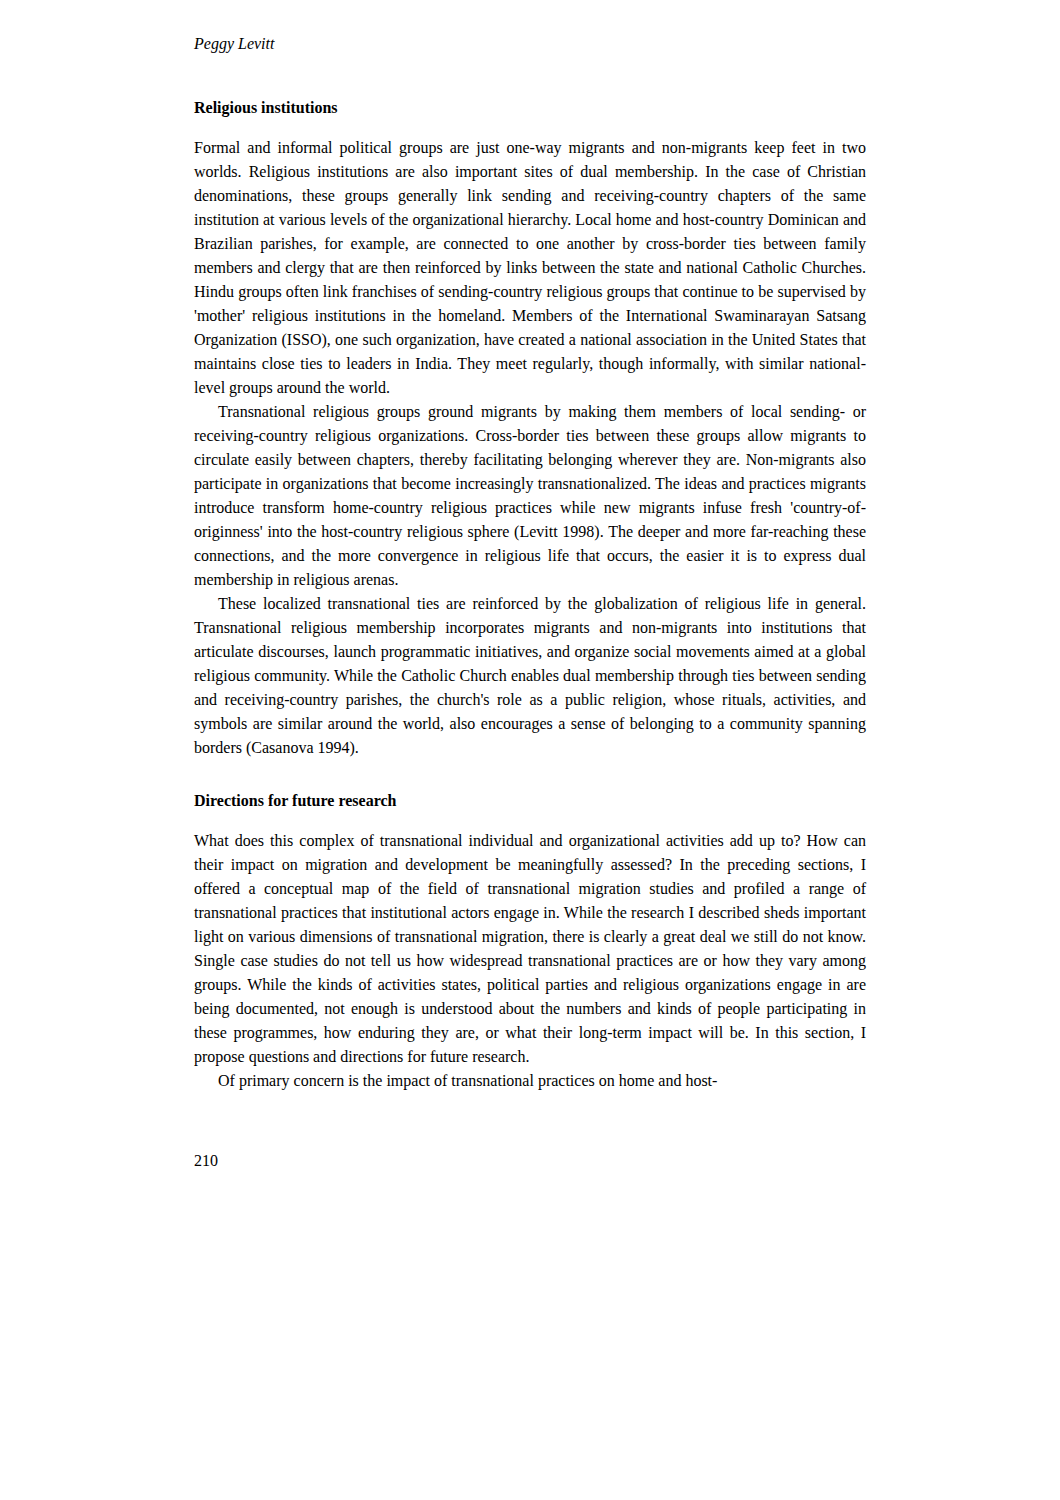Peggy Levitt
Religious institutions
Formal and informal political groups are just one-way migrants and non-migrants keep feet in two worlds. Religious institutions are also important sites of dual membership. In the case of Christian denominations, these groups generally link sending and receiving-country chapters of the same institution at various levels of the organizational hierarchy. Local home and host-country Dominican and Brazilian parishes, for example, are connected to one another by cross-border ties between family members and clergy that are then reinforced by links between the state and national Catholic Churches. Hindu groups often link franchises of sending-country religious groups that continue to be supervised by 'mother' religious institutions in the homeland. Members of the International Swaminarayan Satsang Organization (ISSO), one such organization, have created a national association in the United States that maintains close ties to leaders in India. They meet regularly, though informally, with similar national-level groups around the world.
Transnational religious groups ground migrants by making them members of local sending- or receiving-country religious organizations. Cross-border ties between these groups allow migrants to circulate easily between chapters, thereby facilitating belonging wherever they are. Non-migrants also participate in organizations that become increasingly transnationalized. The ideas and practices migrants introduce transform home-country religious practices while new migrants infuse fresh 'country-of-originness' into the host-country religious sphere (Levitt 1998). The deeper and more far-reaching these connections, and the more convergence in religious life that occurs, the easier it is to express dual membership in religious arenas.
These localized transnational ties are reinforced by the globalization of religious life in general. Transnational religious membership incorporates migrants and non-migrants into institutions that articulate discourses, launch programmatic initiatives, and organize social movements aimed at a global religious community. While the Catholic Church enables dual membership through ties between sending and receiving-country parishes, the church's role as a public religion, whose rituals, activities, and symbols are similar around the world, also encourages a sense of belonging to a community spanning borders (Casanova 1994).
Directions for future research
What does this complex of transnational individual and organizational activities add up to? How can their impact on migration and development be meaningfully assessed? In the preceding sections, I offered a conceptual map of the field of transnational migration studies and profiled a range of transnational practices that institutional actors engage in. While the research I described sheds important light on various dimensions of transnational migration, there is clearly a great deal we still do not know. Single case studies do not tell us how widespread transnational practices are or how they vary among groups. While the kinds of activities states, political parties and religious organizations engage in are being documented, not enough is understood about the numbers and kinds of people participating in these programmes, how enduring they are, or what their long-term impact will be. In this section, I propose questions and directions for future research.
Of primary concern is the impact of transnational practices on home and host-
210